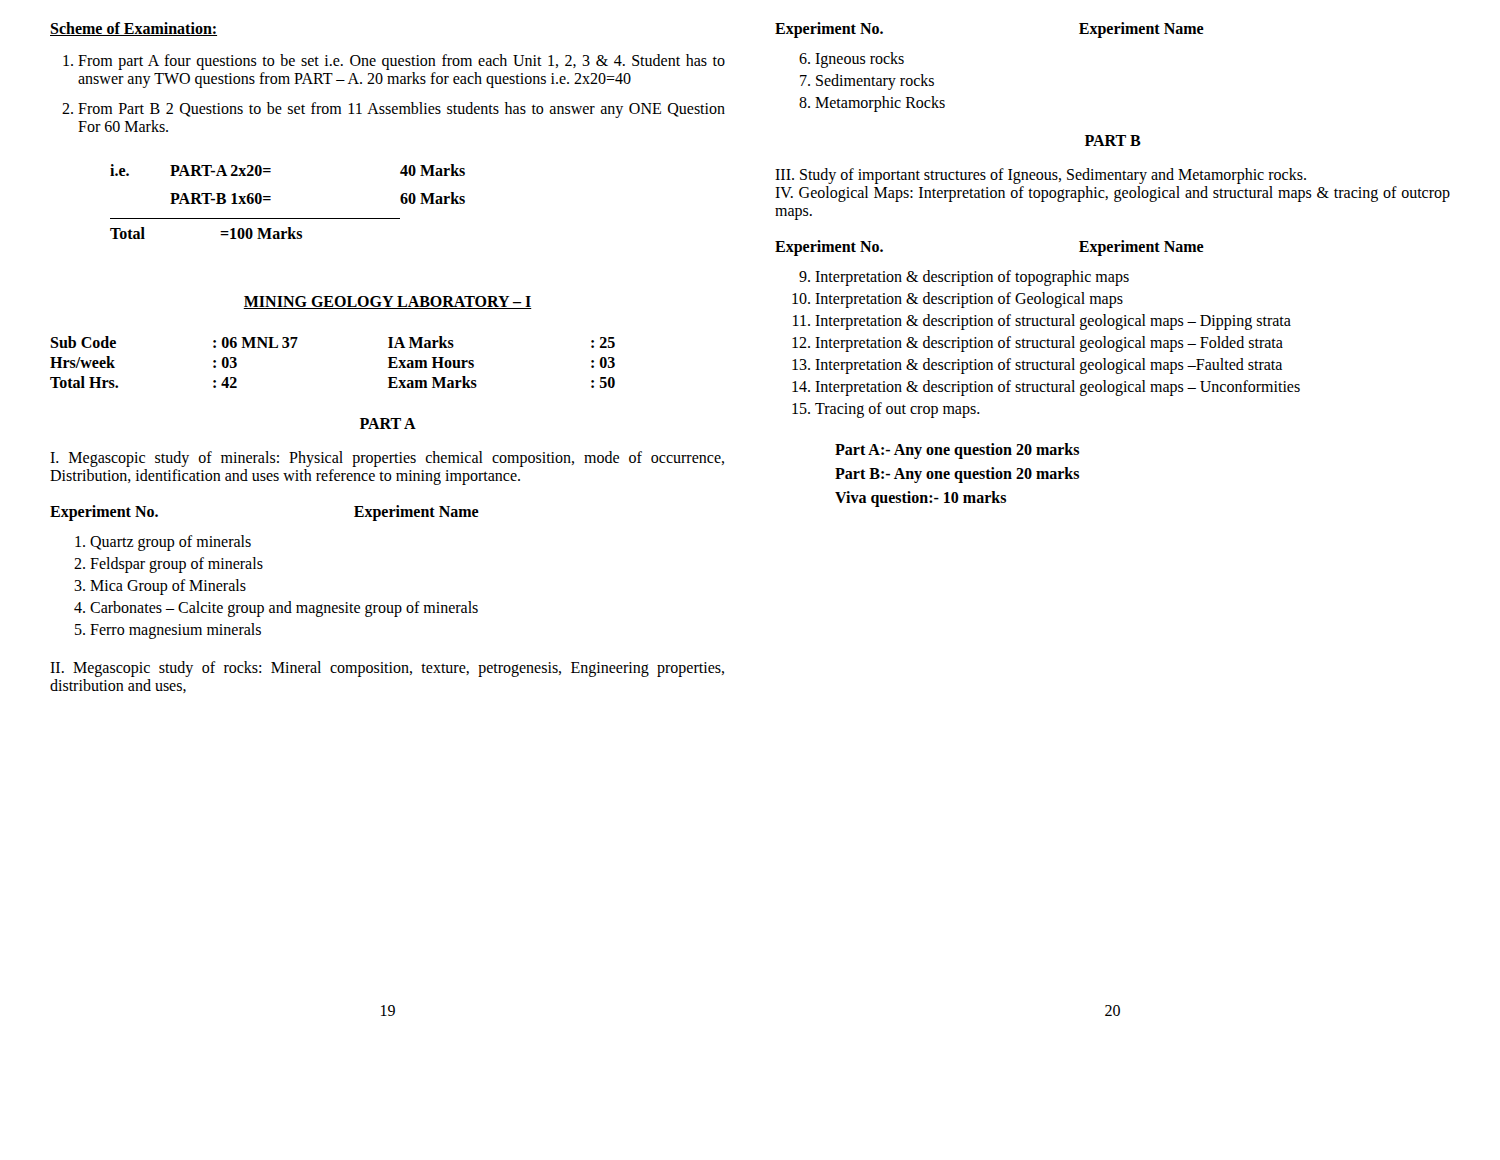Scheme of Examination:
From part A four questions to be set i.e. One question from each Unit 1, 2, 3 & 4. Student has to answer any TWO questions from PART – A. 20 marks for each questions i.e. 2x20=40
From Part B 2 Questions to be set from 11 Assemblies students has to answer any ONE Question For 60 Marks.
i.e. PART-A 2x20= 40 Marks
PART-B 1x60= 60 Marks
Total =100 Marks
MINING GEOLOGY LABORATORY – I
| Sub Code | : 06 MNL 37 | IA Marks | : 25 |
| Hrs/week | : 03 | Exam Hours | : 03 |
| Total Hrs. | : 42 | Exam Marks | : 50 |
PART A
I. Megascopic study of minerals: Physical properties chemical composition, mode of occurrence, Distribution, identification and uses with reference to mining importance.
Experiment No. Experiment Name
Quartz group of minerals
Feldspar group of minerals
Mica Group of Minerals
Carbonates – Calcite group and magnesite group of minerals
Ferro magnesium minerals
II. Megascopic study of rocks: Mineral composition, texture, petrogenesis, Engineering properties, distribution and uses,
19
Experiment No. Experiment Name
Igneous rocks
Sedimentary rocks
Metamorphic Rocks
PART B
III. Study of important structures of Igneous, Sedimentary and Metamorphic rocks.
IV. Geological Maps: Interpretation of topographic, geological and structural maps & tracing of outcrop maps.
Experiment No. Experiment Name
Interpretation & description of topographic maps
Interpretation & description of Geological maps
Interpretation & description of structural geological maps – Dipping strata
Interpretation & description of structural geological maps – Folded strata
Interpretation & description of structural geological maps –Faulted strata
Interpretation & description of structural geological maps – Unconformities
Tracing of out crop maps.
Part A:- Any one question 20 marks
Part B:- Any one question 20 marks
Viva question:- 10 marks
20